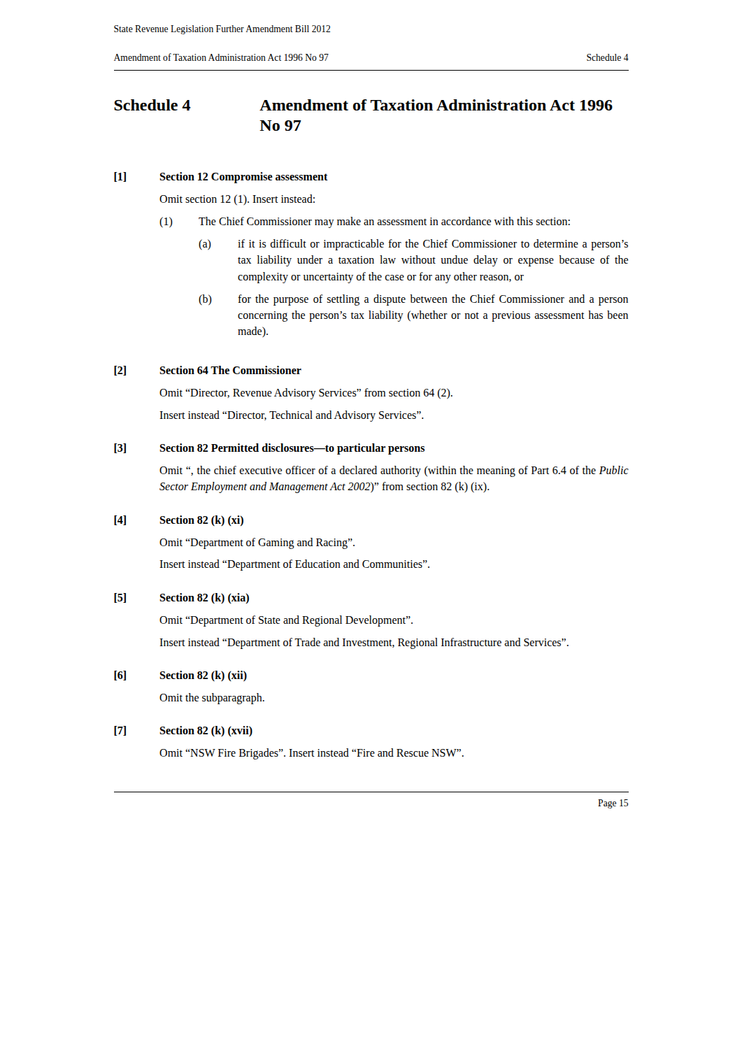State Revenue Legislation Further Amendment Bill 2012
Amendment of Taxation Administration Act 1996 No 97 Schedule 4
Schedule 4 Amendment of Taxation Administration Act 1996 No 97
[1] Section 12 Compromise assessment
Omit section 12 (1). Insert instead:
(1)
The Chief Commissioner may make an assessment in accordance with this section:
(a) if it is difficult or impracticable for the Chief Commissioner to determine a person’s tax liability under a taxation law without undue delay or expense because of the complexity or uncertainty of the case or for any other reason, or
(b) for the purpose of settling a dispute between the Chief Commissioner and a person concerning the person’s tax liability (whether or not a previous assessment has been made).
[2] Section 64 The Commissioner
Omit “Director, Revenue Advisory Services” from section 64 (2).
Insert instead “Director, Technical and Advisory Services”.
[3] Section 82 Permitted disclosures—to particular persons
Omit “, the chief executive officer of a declared authority (within the meaning of Part 6.4 of the Public Sector Employment and Management Act 2002)” from section 82 (k) (ix).
[4] Section 82 (k) (xi)
Omit “Department of Gaming and Racing”.
Insert instead “Department of Education and Communities”.
[5] Section 82 (k) (xia)
Omit “Department of State and Regional Development”.
Insert instead “Department of Trade and Investment, Regional Infrastructure and Services”.
[6] Section 82 (k) (xii)
Omit the subparagraph.
[7] Section 82 (k) (xvii)
Omit “NSW Fire Brigades”. Insert instead “Fire and Rescue NSW”.
Page 15